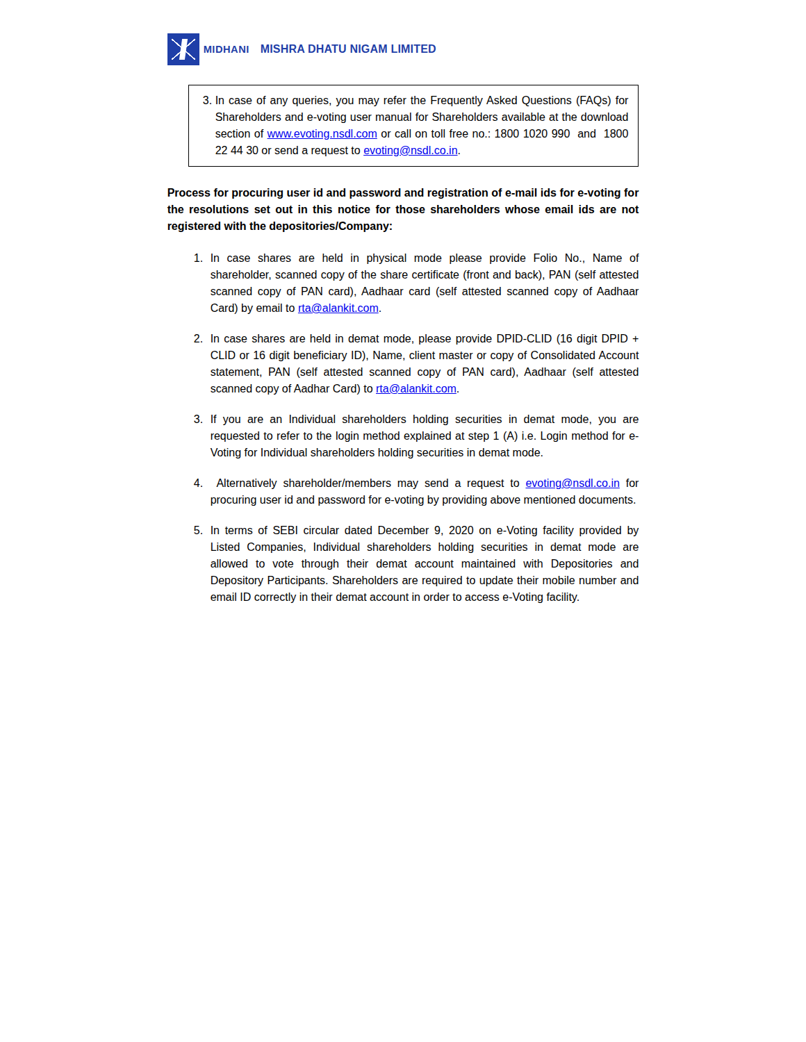MIDHANI
MISHRA DHATU NIGAM LIMITED
In case of any queries, you may refer the Frequently Asked Questions (FAQs) for Shareholders and e-voting user manual for Shareholders available at the download section of www.evoting.nsdl.com or call on toll free no.: 1800 1020 990 and 1800 22 44 30 or send a request to evoting@nsdl.co.in.
Process for procuring user id and password and registration of e-mail ids for e-voting for the resolutions set out in this notice for those shareholders whose email ids are not registered with the depositories/Company:
In case shares are held in physical mode please provide Folio No., Name of shareholder, scanned copy of the share certificate (front and back), PAN (self attested scanned copy of PAN card), Aadhaar card (self attested scanned copy of Aadhaar Card) by email to rta@alankit.com.
In case shares are held in demat mode, please provide DPID-CLID (16 digit DPID + CLID or 16 digit beneficiary ID), Name, client master or copy of Consolidated Account statement, PAN (self attested scanned copy of PAN card), Aadhaar (self attested scanned copy of Aadhar Card) to rta@alankit.com.
If you are an Individual shareholders holding securities in demat mode, you are requested to refer to the login method explained at step 1 (A) i.e. Login method for e-Voting for Individual shareholders holding securities in demat mode.
Alternatively shareholder/members may send a request to evoting@nsdl.co.in for procuring user id and password for e-voting by providing above mentioned documents.
In terms of SEBI circular dated December 9, 2020 on e-Voting facility provided by Listed Companies, Individual shareholders holding securities in demat mode are allowed to vote through their demat account maintained with Depositories and Depository Participants. Shareholders are required to update their mobile number and email ID correctly in their demat account in order to access e-Voting facility.